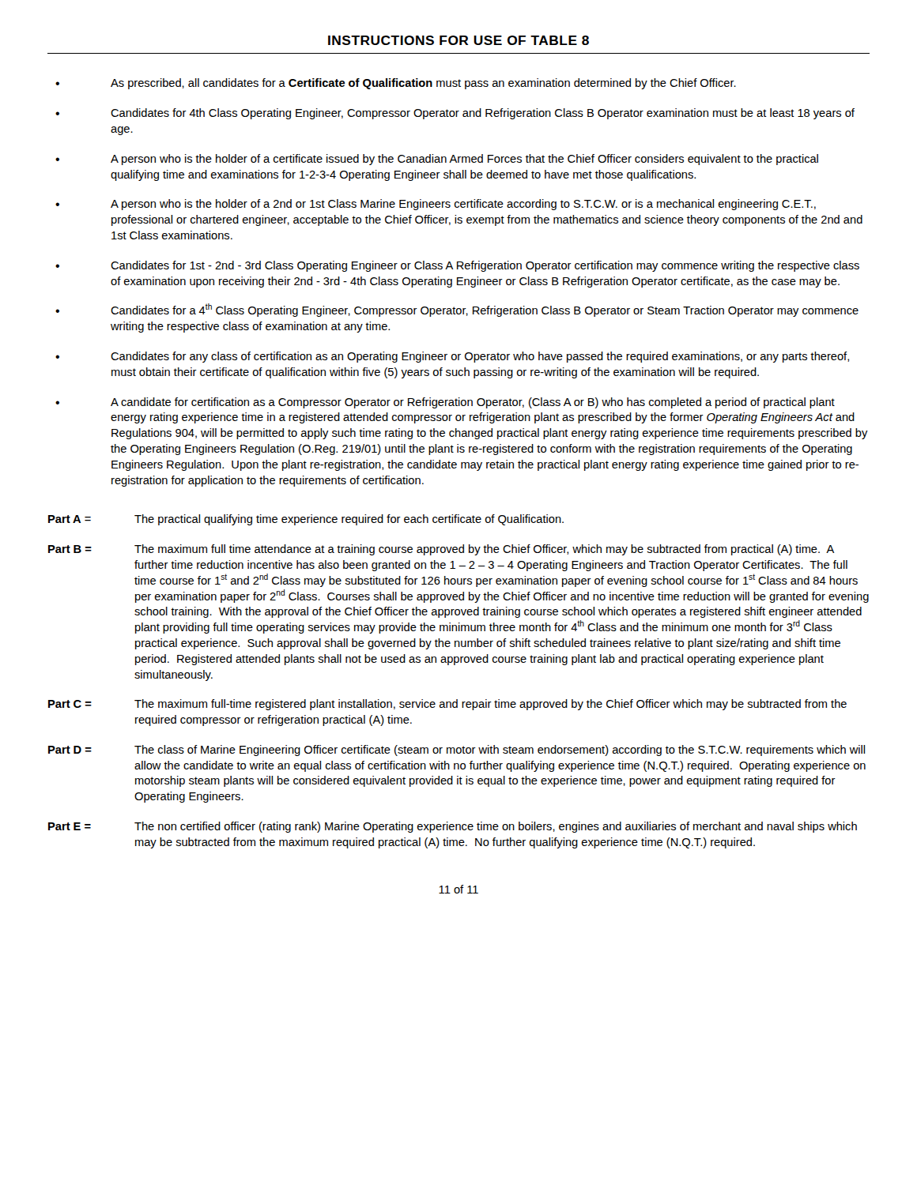INSTRUCTIONS FOR USE OF TABLE 8
As prescribed, all candidates for a Certificate of Qualification must pass an examination determined by the Chief Officer.
Candidates for 4th Class Operating Engineer, Compressor Operator and Refrigeration Class B Operator examination must be at least 18 years of age.
A person who is the holder of a certificate issued by the Canadian Armed Forces that the Chief Officer considers equivalent to the practical qualifying time and examinations for 1-2-3-4 Operating Engineer shall be deemed to have met those qualifications.
A person who is the holder of a 2nd or 1st Class Marine Engineers certificate according to S.T.C.W. or is a mechanical engineering C.E.T., professional or chartered engineer, acceptable to the Chief Officer, is exempt from the mathematics and science theory components of the 2nd and 1st Class examinations.
Candidates for 1st - 2nd - 3rd Class Operating Engineer or Class A Refrigeration Operator certification may commence writing the respective class of examination upon receiving their 2nd - 3rd - 4th Class Operating Engineer or Class B Refrigeration Operator certificate, as the case may be.
Candidates for a 4th Class Operating Engineer, Compressor Operator, Refrigeration Class B Operator or Steam Traction Operator may commence writing the respective class of examination at any time.
Candidates for any class of certification as an Operating Engineer or Operator who have passed the required examinations, or any parts thereof, must obtain their certificate of qualification within five (5) years of such passing or re-writing of the examination will be required.
A candidate for certification as a Compressor Operator or Refrigeration Operator, (Class A or B) who has completed a period of practical plant energy rating experience time in a registered attended compressor or refrigeration plant as prescribed by the former Operating Engineers Act and Regulations 904, will be permitted to apply such time rating to the changed practical plant energy rating experience time requirements prescribed by the Operating Engineers Regulation (O.Reg. 219/01) until the plant is re-registered to conform with the registration requirements of the Operating Engineers Regulation. Upon the plant re-registration, the candidate may retain the practical plant energy rating experience time gained prior to re-registration for application to the requirements of certification.
Part A =
The practical qualifying time experience required for each certificate of Qualification.
Part B =
The maximum full time attendance at a training course approved by the Chief Officer, which may be subtracted from practical (A) time. A further time reduction incentive has also been granted on the 1 – 2 – 3 – 4 Operating Engineers and Traction Operator Certificates. The full time course for 1st and 2nd Class may be substituted for 126 hours per examination paper of evening school course for 1st Class and 84 hours per examination paper for 2nd Class. Courses shall be approved by the Chief Officer and no incentive time reduction will be granted for evening school training. With the approval of the Chief Officer the approved training course school which operates a registered shift engineer attended plant providing full time operating services may provide the minimum three month for 4th Class and the minimum one month for 3rd Class practical experience. Such approval shall be governed by the number of shift scheduled trainees relative to plant size/rating and shift time period. Registered attended plants shall not be used as an approved course training plant lab and practical operating experience plant simultaneously.
Part C =
The maximum full-time registered plant installation, service and repair time approved by the Chief Officer which may be subtracted from the required compressor or refrigeration practical (A) time.
Part D =
The class of Marine Engineering Officer certificate (steam or motor with steam endorsement) according to the S.T.C.W. requirements which will allow the candidate to write an equal class of certification with no further qualifying experience time (N.Q.T.) required. Operating experience on motorship steam plants will be considered equivalent provided it is equal to the experience time, power and equipment rating required for Operating Engineers.
Part E =
The non certified officer (rating rank) Marine Operating experience time on boilers, engines and auxiliaries of merchant and naval ships which may be subtracted from the maximum required practical (A) time. No further qualifying experience time (N.Q.T.) required.
11 of 11